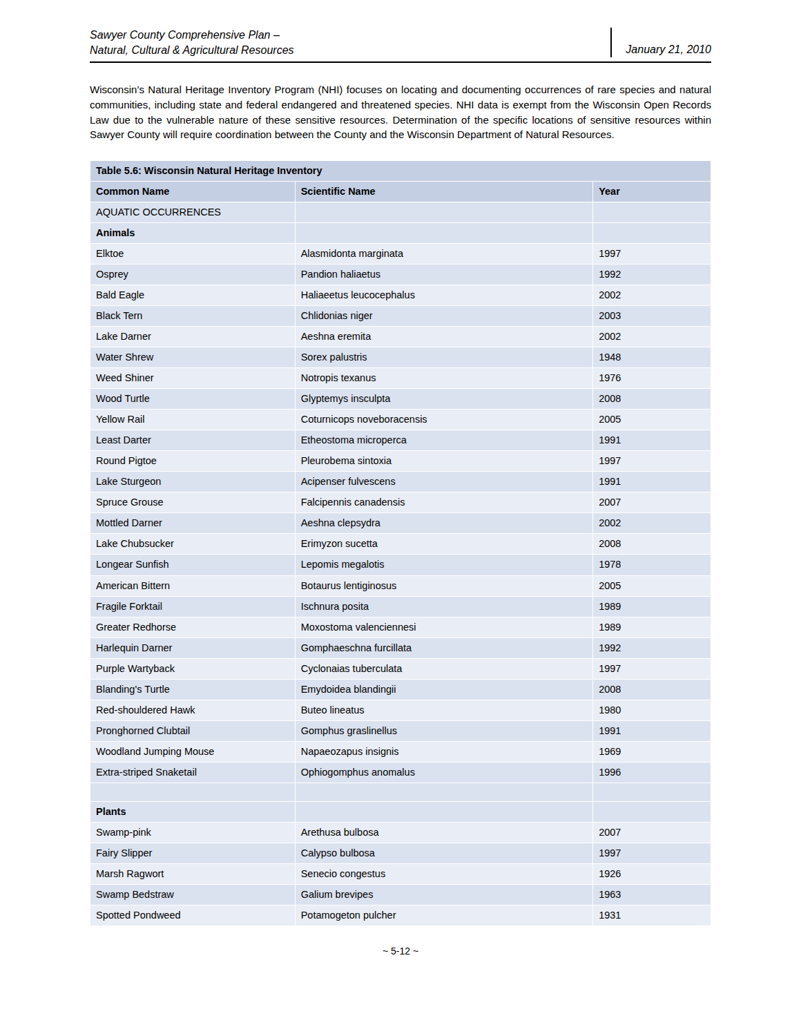Sawyer County Comprehensive Plan –
Natural, Cultural & Agricultural Resources
January 21, 2010
Wisconsin’s Natural Heritage Inventory Program (NHI) focuses on locating and documenting occurrences of rare species and natural communities, including state and federal endangered and threatened species. NHI data is exempt from the Wisconsin Open Records Law due to the vulnerable nature of these sensitive resources. Determination of the specific locations of sensitive resources within Sawyer County will require coordination between the County and the Wisconsin Department of Natural Resources.
| Table 5.6: Wisconsin Natural Heritage Inventory |
| Common Name | Scientific Name | Year |
| AQUATIC OCCURRENCES | | |
| Animals | | |
| Elktoe | Alasmidonta marginata | 1997 |
| Osprey | Pandion haliaetus | 1992 |
| Bald Eagle | Haliaeetus leucocephalus | 2002 |
| Black Tern | Chlidonias niger | 2003 |
| Lake Darner | Aeshna eremita | 2002 |
| Water Shrew | Sorex palustris | 1948 |
| Weed Shiner | Notropis texanus | 1976 |
| Wood Turtle | Glyptemys insculpta | 2008 |
| Yellow Rail | Coturnicops noveboracensis | 2005 |
| Least Darter | Etheostoma microperca | 1991 |
| Round Pigtoe | Pleurobema sintoxia | 1997 |
| Lake Sturgeon | Acipenser fulvescens | 1991 |
| Spruce Grouse | Falcipennis canadensis | 2007 |
| Mottled Darner | Aeshna clepsydra | 2002 |
| Lake Chubsucker | Erimyzon sucetta | 2008 |
| Longear Sunfish | Lepomis megalotis | 1978 |
| American Bittern | Botaurus lentiginosus | 2005 |
| Fragile Forktail | Ischnura posita | 1989 |
| Greater Redhorse | Moxostoma valenciennesi | 1989 |
| Harlequin Darner | Gomphaeschna furcillata | 1992 |
| Purple Wartyback | Cyclonaias tuberculata | 1997 |
| Blanding's Turtle | Emydoidea blandingii | 2008 |
| Red-shouldered Hawk | Buteo lineatus | 1980 |
| Pronghorned Clubtail | Gomphus graslinellus | 1991 |
| Woodland Jumping Mouse | Napaeozapus insignis | 1969 |
| Extra-striped Snaketail | Ophiogomphus anomalus | 1996 |
| Plants | | |
| Swamp-pink | Arethusa bulbosa | 2007 |
| Fairy Slipper | Calypso bulbosa | 1997 |
| Marsh Ragwort | Senecio congestus | 1926 |
| Swamp Bedstraw | Galium brevipes | 1963 |
| Spotted Pondweed | Potamogeton pulcher | 1931 |
~ 5-12 ~